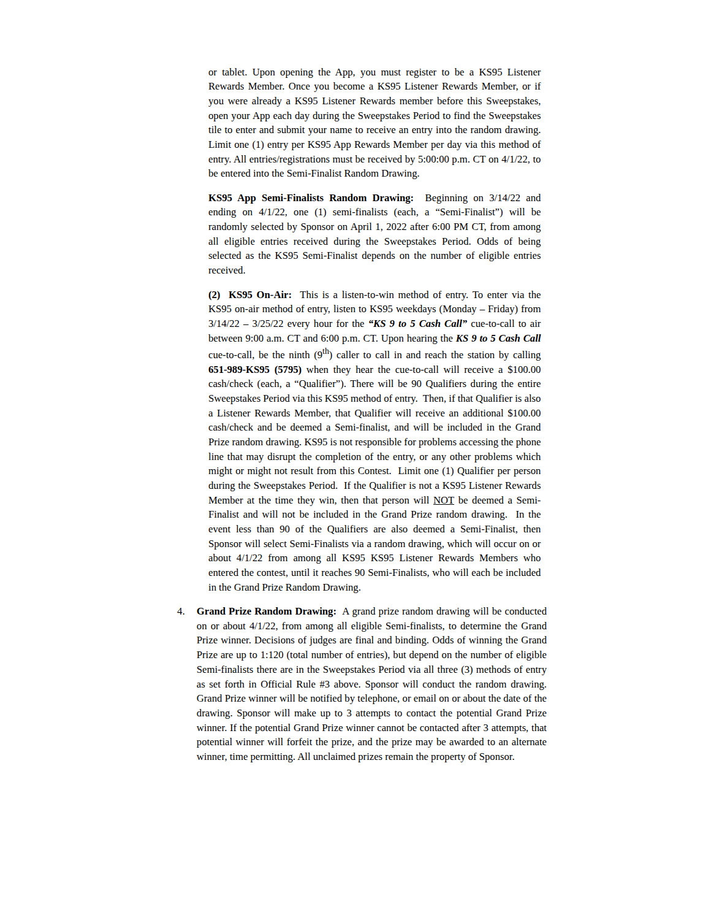or tablet. Upon opening the App, you must register to be a KS95 Listener Rewards Member. Once you become a KS95 Listener Rewards Member, or if you were already a KS95 Listener Rewards member before this Sweepstakes, open your App each day during the Sweepstakes Period to find the Sweepstakes tile to enter and submit your name to receive an entry into the random drawing. Limit one (1) entry per KS95 App Rewards Member per day via this method of entry. All entries/registrations must be received by 5:00:00 p.m. CT on 4/1/22, to be entered into the Semi-Finalist Random Drawing.
KS95 App Semi-Finalists Random Drawing: Beginning on 3/14/22 and ending on 4/1/22, one (1) semi-finalists (each, a “Semi-Finalist”) will be randomly selected by Sponsor on April 1, 2022 after 6:00 PM CT, from among all eligible entries received during the Sweepstakes Period. Odds of being selected as the KS95 Semi-Finalist depends on the number of eligible entries received.
(2) KS95 On-Air: This is a listen-to-win method of entry. To enter via the KS95 on-air method of entry, listen to KS95 weekdays (Monday – Friday) from 3/14/22 – 3/25/22 every hour for the “KS 9 to 5 Cash Call” cue-to-call to air between 9:00 a.m. CT and 6:00 p.m. CT. Upon hearing the KS 9 to 5 Cash Call cue-to-call, be the ninth (9th) caller to call in and reach the station by calling 651-989-KS95 (5795) when they hear the cue-to-call will receive a $100.00 cash/check (each, a “Qualifier”). There will be 90 Qualifiers during the entire Sweepstakes Period via this KS95 method of entry. Then, if that Qualifier is also a Listener Rewards Member, that Qualifier will receive an additional $100.00 cash/check and be deemed a Semi-finalist, and will be included in the Grand Prize random drawing. KS95 is not responsible for problems accessing the phone line that may disrupt the completion of the entry, or any other problems which might or might not result from this Contest. Limit one (1) Qualifier per person during the Sweepstakes Period. If the Qualifier is not a KS95 Listener Rewards Member at the time they win, then that person will NOT be deemed a Semi-Finalist and will not be included in the Grand Prize random drawing. In the event less than 90 of the Qualifiers are also deemed a Semi-Finalist, then Sponsor will select Semi-Finalists via a random drawing, which will occur on or about 4/1/22 from among all KS95 KS95 Listener Rewards Members who entered the contest, until it reaches 90 Semi-Finalists, who will each be included in the Grand Prize Random Drawing.
4.
Grand Prize Random Drawing: A grand prize random drawing will be conducted on or about 4/1/22, from among all eligible Semi-finalists, to determine the Grand Prize winner. Decisions of judges are final and binding. Odds of winning the Grand Prize are up to 1:120 (total number of entries), but depend on the number of eligible Semi-finalists there are in the Sweepstakes Period via all three (3) methods of entry as set forth in Official Rule #3 above. Sponsor will conduct the random drawing. Grand Prize winner will be notified by telephone, or email on or about the date of the drawing. Sponsor will make up to 3 attempts to contact the potential Grand Prize winner. If the potential Grand Prize winner cannot be contacted after 3 attempts, that potential winner will forfeit the prize, and the prize may be awarded to an alternate winner, time permitting. All unclaimed prizes remain the property of Sponsor.